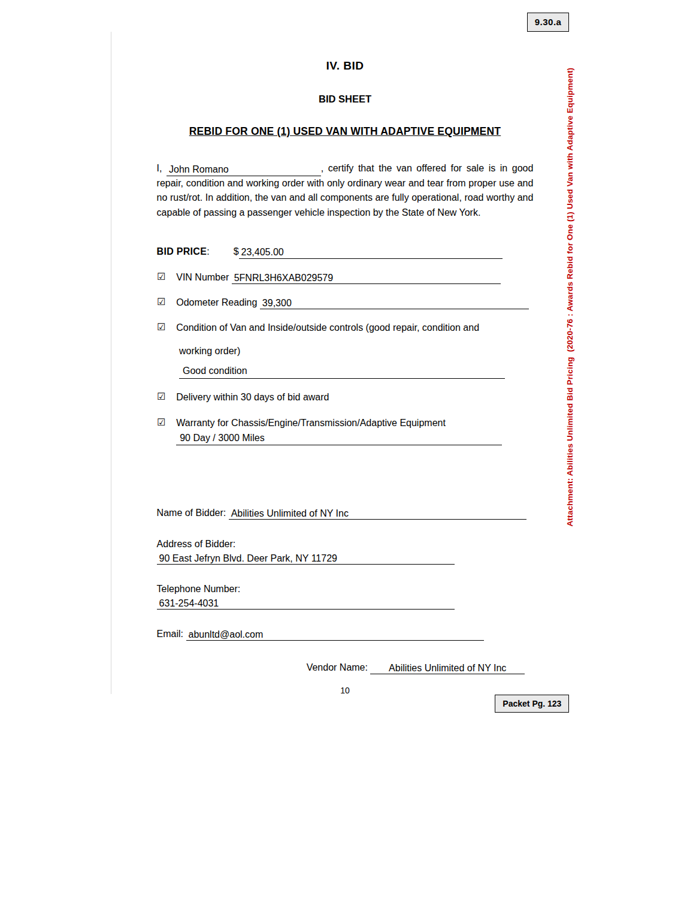9.30.a
Attachment: Abilities Unlimited Bid Pricing (2020-76 : Awards Rebid for One (1) Used Van with Adaptive Equipment)
IV. BID
BID SHEET
REBID FOR ONE (1) USED VAN WITH ADAPTIVE EQUIPMENT
I, John Romano, certify that the van offered for sale is in good repair, condition and working order with only ordinary wear and tear from proper use and no rust/rot. In addition, the van and all components are fully operational, road worthy and capable of passing a passenger vehicle inspection by the State of New York.
BID PRICE: $23,405.00
VIN Number 5FNRL3H6XAB029579
Odometer Reading 39,300
Condition of Van and Inside/outside controls (good repair, condition and working order) Good condition
Delivery within 30 days of bid award
Warranty for Chassis/Engine/Transmission/Adaptive Equipment 90 Day / 3000 Miles
Name of Bidder: Abilities Unlimited of NY Inc
Address of Bidder: 90 East Jefryn Blvd. Deer Park, NY 11729
Telephone Number: 631-254-4031
Email: abunltd@aol.com
Vendor Name: Abilities Unlimited of NY Inc
10
Packet Pg. 123